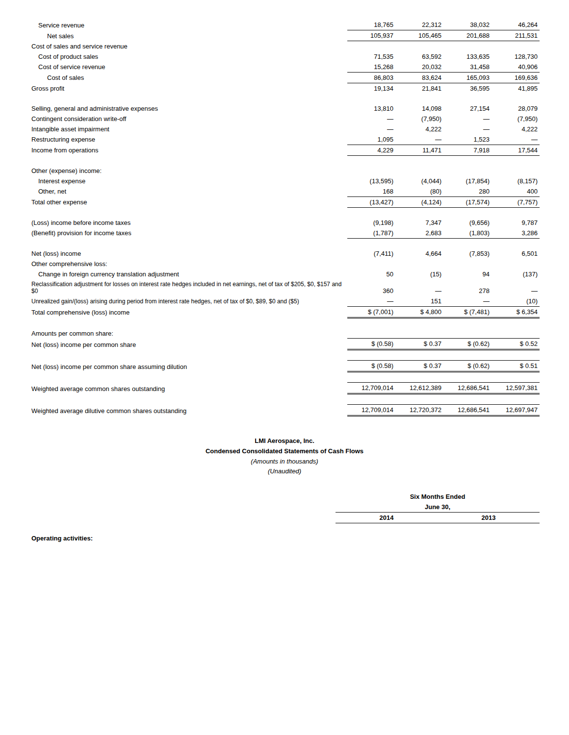| Service revenue | 18,765 | 22,312 | 38,032 | 46,264 |
| Net sales | 105,937 | 105,465 | 201,688 | 211,531 |
| Cost of sales and service revenue | | | | |
| Cost of product sales | 71,535 | 63,592 | 133,635 | 128,730 |
| Cost of service revenue | 15,268 | 20,032 | 31,458 | 40,906 |
| Cost of sales | 86,803 | 83,624 | 165,093 | 169,636 |
| Gross profit | 19,134 | 21,841 | 36,595 | 41,895 |
| Selling, general and administrative expenses | 13,810 | 14,098 | 27,154 | 28,079 |
| Contingent consideration write-off | — | (7,950) | — | (7,950) |
| Intangible asset impairment | — | 4,222 | — | 4,222 |
| Restructuring expense | 1,095 | — | 1,523 | — |
| Income from operations | 4,229 | 11,471 | 7,918 | 17,544 |
| Other (expense) income: | | | | |
| Interest expense | (13,595) | (4,044) | (17,854) | (8,157) |
| Other, net | 168 | (80) | 280 | 400 |
| Total other expense | (13,427) | (4,124) | (17,574) | (7,757) |
| (Loss) income before income taxes | (9,198) | 7,347 | (9,656) | 9,787 |
| (Benefit) provision for income taxes | (1,787) | 2,683 | (1,803) | 3,286 |
| Net (loss) income | (7,411) | 4,664 | (7,853) | 6,501 |
| Other comprehensive loss: | | | | |
| Change in foreign currency translation adjustment | 50 | (15) | 94 | (137) |
| Reclassification adjustment for losses on interest rate hedges included in net earnings, net of tax of $205, $0, $157 and $0 | 360 | — | 278 | — |
| Unrealized gain/(loss) arising during period from interest rate hedges, net of tax of $0, $89, $0 and ($5) | — | 151 | — | (10) |
| Total comprehensive (loss) income | $ (7,001) | $ 4,800 | $ (7,481) | $ 6,354 |
| Amounts per common share: | | | | |
| Net (loss) income per common share | $ (0.58) | $ 0.37 | $ (0.62) | $ 0.52 |
| Net (loss) income per common share assuming dilution | $ (0.58) | $ 0.37 | $ (0.62) | $ 0.51 |
| Weighted average common shares outstanding | 12,709,014 | 12,612,389 | 12,686,541 | 12,597,381 |
| Weighted average dilutive common shares outstanding | 12,709,014 | 12,720,372 | 12,686,541 | 12,697,947 |
LMI Aerospace, Inc.
Condensed Consolidated Statements of Cash Flows
(Amounts in thousands)
(Unaudited)
| | Six Months Ended |
| | June 30, |
| | 2014 | 2013 |
| Operating activities: | | |